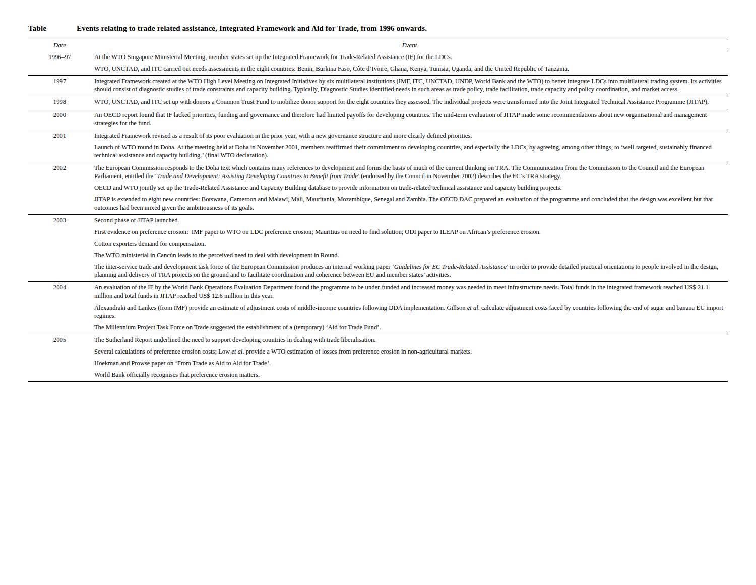Table Events relating to trade related assistance, Integrated Framework and Aid for Trade, from 1996 onwards.
| Date | Event |
| --- | --- |
| 1996–97 | At the WTO Singapore Ministerial Meeting, member states set up the Integrated Framework for Trade-Related Assistance (IF) for the LDCs. WTO, UNCTAD, and ITC carried out needs assessments in the eight countries: Benin, Burkina Faso, Côte d’Ivoire, Ghana, Kenya, Tunisia, Uganda, and the United Republic of Tanzania. |
| 1997 | Integrated Framework created at the WTO High Level Meeting on Integrated Initiatives by six multilateral institutions ( IMF , ITC , UNCTAD , UNDP , World Bank and the WTO ) to better integrate LDCs into multilateral trading system. Its activities should consist of diagnostic studies of trade constraints and capacity building. Typically, Diagnostic Studies identified needs in such areas as trade policy, trade facilitation, trade capacity and policy coordination, and market access. |
| 1998 | WTO, UNCTAD, and ITC set up with donors a Common Trust Fund to mobilize donor support for the eight countries they assessed. The individual projects were transformed into the Joint Integrated Technical Assistance Programme (JITAP). |
| 2000 | An OECD report found that IF lacked priorities, funding and governance and therefore had limited payoffs for developing countries. The mid-term evaluation of JITAP made some recommendations about new organisational and management strategies for the fund. |
| 2001 | Integrated Framework revised as a result of its poor evaluation in the prior year, with a new governance structure and more clearly defined priorities. Launch of WTO round in Doha. At the meeting held at Doha in November 2001, members reaffirmed their commitment to developing countries, and especially the LDCs, by agreeing, among other things, to ‘well-targeted, sustainably financed technical assistance and capacity building.’ (final WTO declaration). |
| 2002 | The European Commission responds to the Doha text which contains many references to development and forms the basis of much of the current thinking on TRA. The Communication from the Commission to the Council and the European Parliament, entitled the ‘ Trade and Development: Assisting Developing Countries to Benefit from Trade ’ (endorsed by the Council in November 2002) describes the EC’s TRA strategy. OECD and WTO jointly set up the Trade-Related Assistance and Capacity Building database to provide information on trade-related technical assistance and capacity building projects. JITAP is extended to eight new countries: Botswana, Cameroon and Malawi, Mali, Mauritania, Mozambique, Senegal and Zambia. The OECD DAC prepared an evaluation of the programme and concluded that the design was excellent but that outcomes had been mixed given the ambitiousness of its goals. |
| 2003 | Second phase of JITAP launched. First evidence on preference erosion: IMF paper to WTO on LDC preference erosion; Mauritius on need to find solution; ODI paper to ILEAP on African’s preference erosion. Cotton exporters demand for compensation. The WTO ministerial in Cancún leads to the perceived need to deal with development in Round. The inter-service trade and development task force of the European Commission produces an internal working paper ‘ Guidelines for EC Trade-Related Assistance ’ in order to provide detailed practical orientations to people involved in the design, planning and delivery of TRA projects on the ground and to facilitate coordination and coherence between EU and member states’ activities. |
| 2004 | An evaluation of the IF by the World Bank Operations Evaluation Department found the programme to be under-funded and increased money was needed to meet infrastructure needs. Total funds in the integrated framework reached US$ 21.1 million and total funds in JITAP reached US$ 12.6 million in this year. Alexandraki and Lankes (from IMF) provide an estimate of adjustment costs of middle-income countries following DDA implementation. Gillson et al . calculate adjustment costs faced by countries following the end of sugar and banana EU import regimes. The Millennium Project Task Force on Trade suggested the establishment of a (temporary) ‘Aid for Trade Fund’. |
| 2005 | The Sutherland Report underlined the need to support developing countries in dealing with trade liberalisation. Several calculations of preference erosion costs; Low et al . provide a WTO estimation of losses from preference erosion in non-agricultural markets. Hoekman and Prowse paper on ‘From Trade as Aid to Aid for Trade’. World Bank officially recognises that preference erosion matters. |